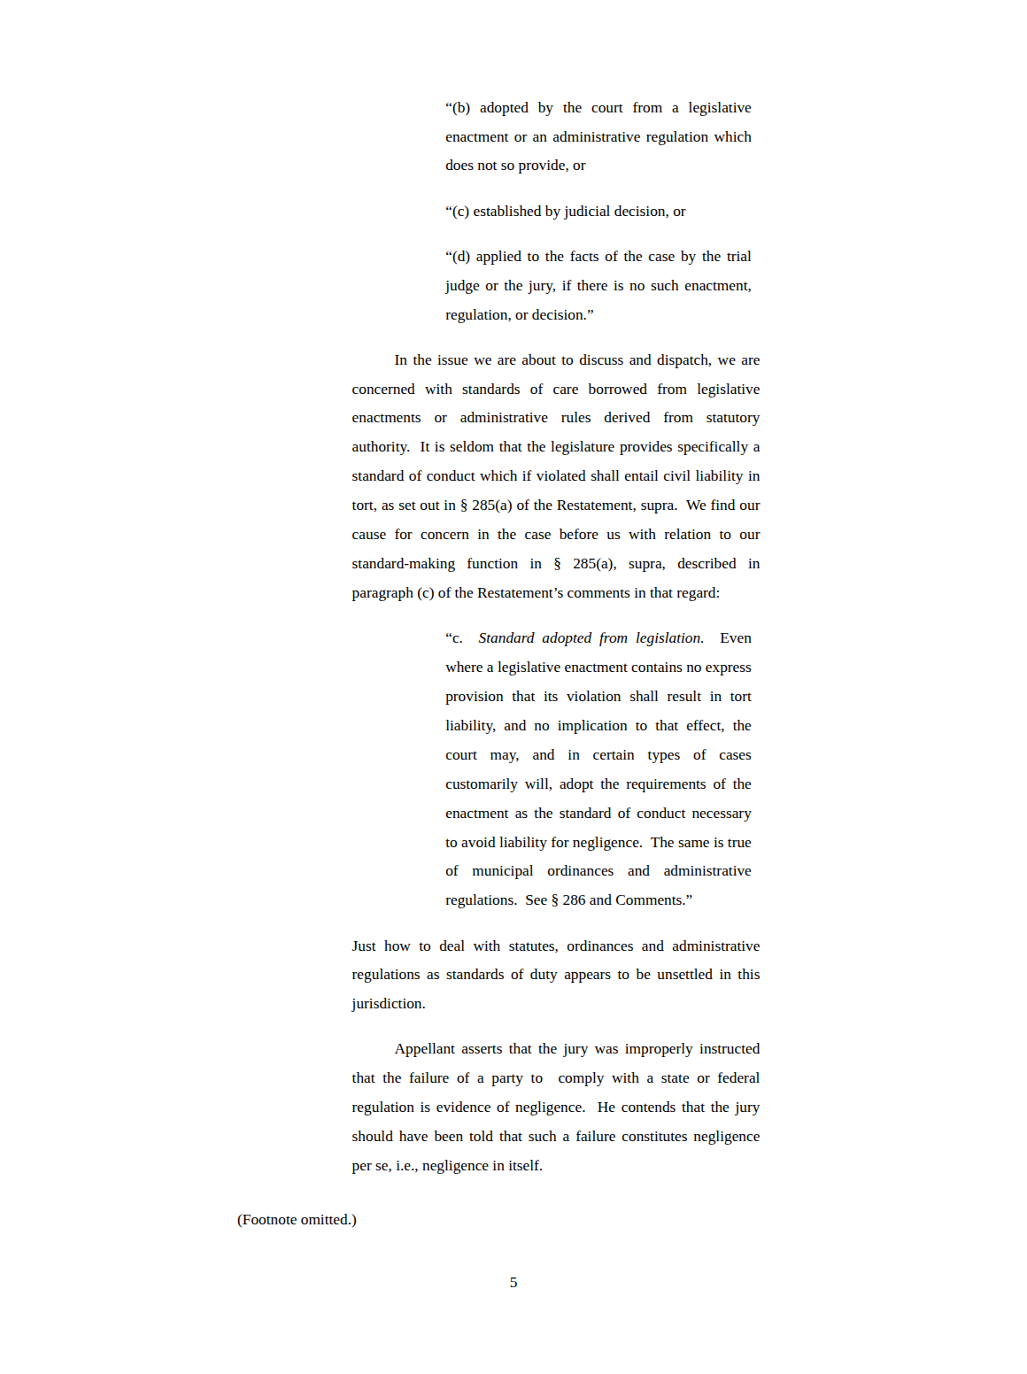“(b) adopted by the court from a legislative enactment or an administrative regulation which does not so provide, or
“(c) established by judicial decision, or
“(d) applied to the facts of the case by the trial judge or the jury, if there is no such enactment, regulation, or decision.”
In the issue we are about to discuss and dispatch, we are concerned with standards of care borrowed from legislative enactments or administrative rules derived from statutory authority. It is seldom that the legislature provides specifically a standard of conduct which if violated shall entail civil liability in tort, as set out in § 285(a) of the Restatement, supra. We find our cause for concern in the case before us with relation to our standard-making function in § 285(a), supra, described in paragraph (c) of the Restatement’s comments in that regard:
“c. Standard adopted from legislation. Even where a legislative enactment contains no express provision that its violation shall result in tort liability, and no implication to that effect, the court may, and in certain types of cases customarily will, adopt the requirements of the enactment as the standard of conduct necessary to avoid liability for negligence. The same is true of municipal ordinances and administrative regulations. See § 286 and Comments.”
Just how to deal with statutes, ordinances and administrative regulations as standards of duty appears to be unsettled in this jurisdiction.
Appellant asserts that the jury was improperly instructed that the failure of a party to comply with a state or federal regulation is evidence of negligence. He contends that the jury should have been told that such a failure constitutes negligence per se, i.e., negligence in itself.
(Footnote omitted.)
5